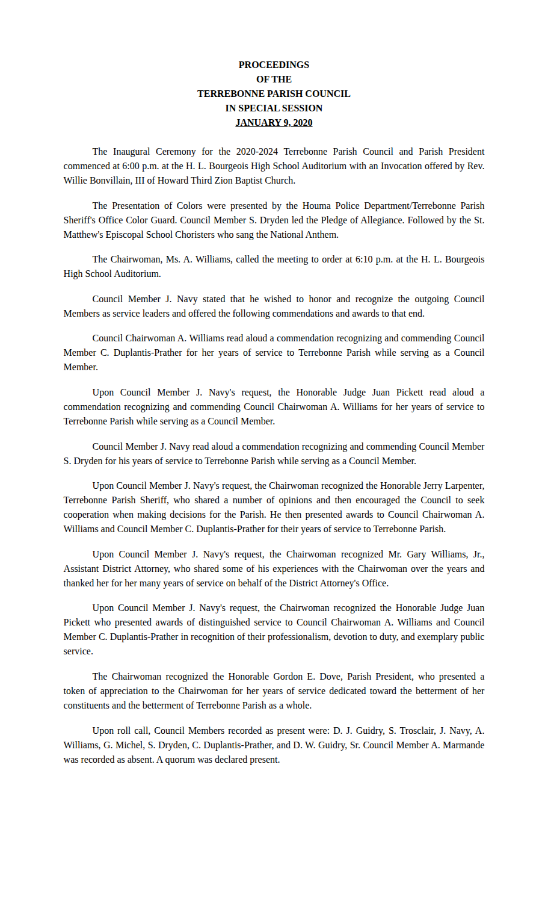PROCEEDINGS
OF THE
TERREBONNE PARISH COUNCIL
IN SPECIAL SESSION
JANUARY 9, 2020
The Inaugural Ceremony for the 2020-2024 Terrebonne Parish Council and Parish President commenced at 6:00 p.m. at the H. L. Bourgeois High School Auditorium with an Invocation offered by Rev. Willie Bonvillain, III of Howard Third Zion Baptist Church.
The Presentation of Colors were presented by the Houma Police Department/Terrebonne Parish Sheriff's Office Color Guard. Council Member S. Dryden led the Pledge of Allegiance. Followed by the St. Matthew's Episcopal School Choristers who sang the National Anthem.
The Chairwoman, Ms. A. Williams, called the meeting to order at 6:10 p.m. at the H. L. Bourgeois High School Auditorium.
Council Member J. Navy stated that he wished to honor and recognize the outgoing Council Members as service leaders and offered the following commendations and awards to that end.
Council Chairwoman A. Williams read aloud a commendation recognizing and commending Council Member C. Duplantis-Prather for her years of service to Terrebonne Parish while serving as a Council Member.
Upon Council Member J. Navy's request, the Honorable Judge Juan Pickett read aloud a commendation recognizing and commending Council Chairwoman A. Williams for her years of service to Terrebonne Parish while serving as a Council Member.
Council Member J. Navy read aloud a commendation recognizing and commending Council Member S. Dryden for his years of service to Terrebonne Parish while serving as a Council Member.
Upon Council Member J. Navy's request, the Chairwoman recognized the Honorable Jerry Larpenter, Terrebonne Parish Sheriff, who shared a number of opinions and then encouraged the Council to seek cooperation when making decisions for the Parish. He then presented awards to Council Chairwoman A. Williams and Council Member C. Duplantis-Prather for their years of service to Terrebonne Parish.
Upon Council Member J. Navy's request, the Chairwoman recognized Mr. Gary Williams, Jr., Assistant District Attorney, who shared some of his experiences with the Chairwoman over the years and thanked her for her many years of service on behalf of the District Attorney's Office.
Upon Council Member J. Navy's request, the Chairwoman recognized the Honorable Judge Juan Pickett who presented awards of distinguished service to Council Chairwoman A. Williams and Council Member C. Duplantis-Prather in recognition of their professionalism, devotion to duty, and exemplary public service.
The Chairwoman recognized the Honorable Gordon E. Dove, Parish President, who presented a token of appreciation to the Chairwoman for her years of service dedicated toward the betterment of her constituents and the betterment of Terrebonne Parish as a whole.
Upon roll call, Council Members recorded as present were: D. J. Guidry, S. Trosclair, J. Navy, A. Williams, G. Michel, S. Dryden, C. Duplantis-Prather, and D. W. Guidry, Sr. Council Member A. Marmande was recorded as absent. A quorum was declared present.